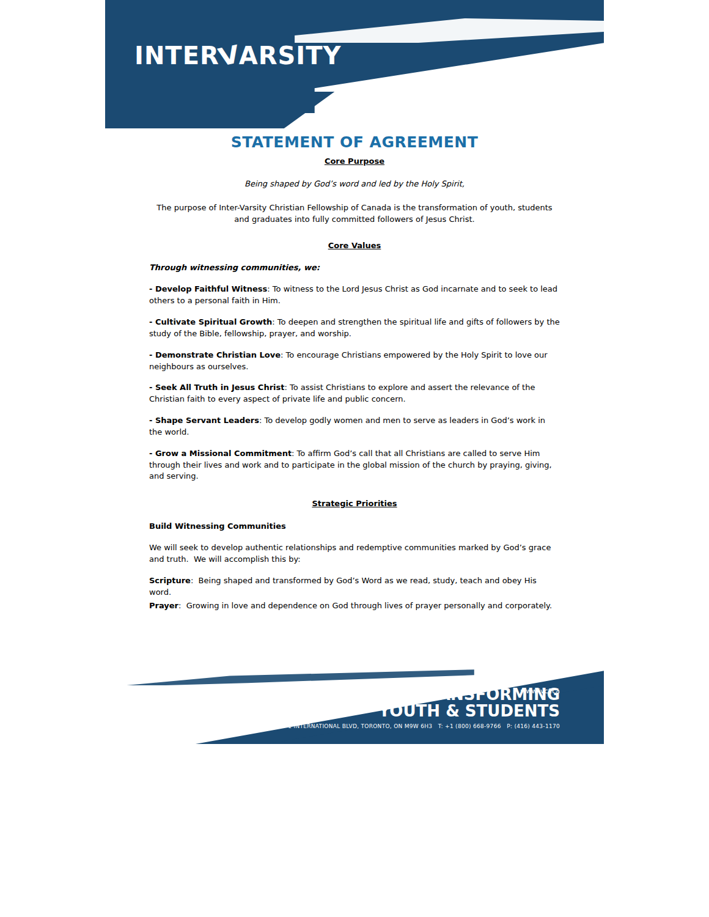INTERVARSITY
STATEMENT OF AGREEMENT
Core Purpose
Being shaped by God’s word and led by the Holy Spirit,
The purpose of Inter-Varsity Christian Fellowship of Canada is the transformation of youth, students and graduates into fully committed followers of Jesus Christ.
Core Values
Through witnessing communities, we:
- Develop Faithful Witness: To witness to the Lord Jesus Christ as God incarnate and to seek to lead others to a personal faith in Him.
- Cultivate Spiritual Growth: To deepen and strengthen the spiritual life and gifts of followers by the study of the Bible, fellowship, prayer, and worship.
- Demonstrate Christian Love: To encourage Christians empowered by the Holy Spirit to love our neighbours as ourselves.
- Seek All Truth in Jesus Christ: To assist Christians to explore and assert the relevance of the Christian faith to every aspect of private life and public concern.
- Shape Servant Leaders: To develop godly women and men to serve as leaders in God’s work in the world.
- Grow a Missional Commitment: To affirm God’s call that all Christians are called to serve Him through their lives and work and to participate in the global mission of the church by praying, giving, and serving.
Strategic Priorities
Build Witnessing Communities
We will seek to develop authentic relationships and redemptive communities marked by God’s grace and truth. We will accomplish this by:
Scripture: Being shaped and transformed by God’s Word as we read, study, teach and obey His word.
Prayer: Growing in love and dependence on God through lives of prayer personally and corporately.
www.ivcf.ca
TRANSFORMING
YOUTH & STUDENTS
1 INTERNATIONAL BLVD, TORONTO, ON M9W 6H3 T: +1 (800) 668-9766 P: (416) 443-1170